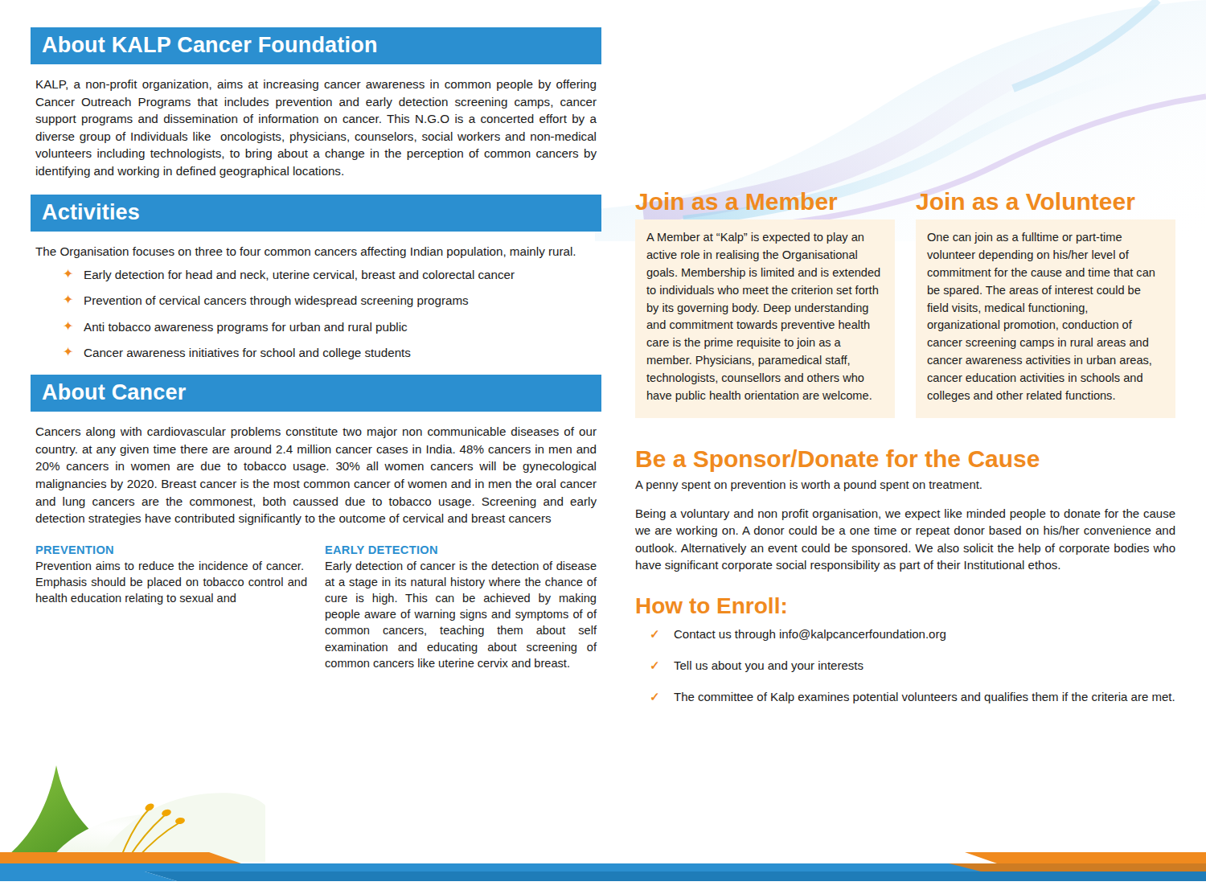About KALP Cancer Foundation
KALP, a non-profit organization, aims at increasing cancer awareness in common people by offering Cancer Outreach Programs that includes prevention and early detection screening camps, cancer support programs and dissemination of information on cancer. This N.G.O is a concerted effort by a diverse group of Individuals like oncologists, physicians, counselors, social workers and non-medical volunteers including technologists, to bring about a change in the perception of common cancers by identifying and working in defined geographical locations.
Activities
The Organisation focuses on three to four common cancers affecting Indian population, mainly rural.
Early detection for head and neck, uterine cervical, breast and colorectal cancer
Prevention of cervical cancers through widespread screening programs
Anti tobacco awareness programs for urban and rural public
Cancer awareness initiatives for school and college students
About Cancer
Cancers along with cardiovascular problems constitute two major non communicable diseases of our country. at any given time there are around 2.4 million cancer cases in India. 48% cancers in men and 20% cancers in women are due to tobacco usage. 30% all women cancers will be gynecological malignancies by 2020. Breast cancer is the most common cancer of women and in men the oral cancer and lung cancers are the commonest, both caussed due to tobacco usage. Screening and early detection strategies have contributed significantly to the outcome of cervical and breast cancers
PREVENTION
Prevention aims to reduce the incidence of cancer. Emphasis should be placed on tobacco control and health education relating to sexual and
EARLY DETECTION
Early detection of cancer is the detection of disease at a stage in its natural history where the chance of cure is high. This can be achieved by making people aware of warning signs and symptoms of of common cancers, teaching them about self examination and educating about screening of common cancers like uterine cervix and breast.
Join as a Member
A Member at “Kalp” is expected to play an active role in realising the Organisational goals. Membership is limited and is extended to individuals who meet the criterion set forth by its governing body. Deep understanding and commitment towards preventive health care is the prime requisite to join as a member. Physicians, paramedical staff, technologists, counsellors and others who have public health orientation are welcome.
Join as a Volunteer
One can join as a fulltime or part-time volunteer depending on his/her level of commitment for the cause and time that can be spared. The areas of interest could be field visits, medical functioning, organizational promotion, conduction of cancer screening camps in rural areas and cancer awareness activities in urban areas, cancer education activities in schools and colleges and other related functions.
Be a Sponsor/Donate for the Cause
A penny spent on prevention is worth a pound spent on treatment.
Being a voluntary and non profit organisation, we expect like minded people to donate for the cause we are working on. A donor could be a one time or repeat donor based on his/her convenience and outlook. Alternatively an event could be sponsored. We also solicit the help of corporate bodies who have significant corporate social responsibility as part of their Institutional ethos.
How to Enroll:
Contact us through info@kalpcancerfoundation.org
Tell us about you and your interests
The committee of Kalp examines potential volunteers and qualifies them if the criteria are met.